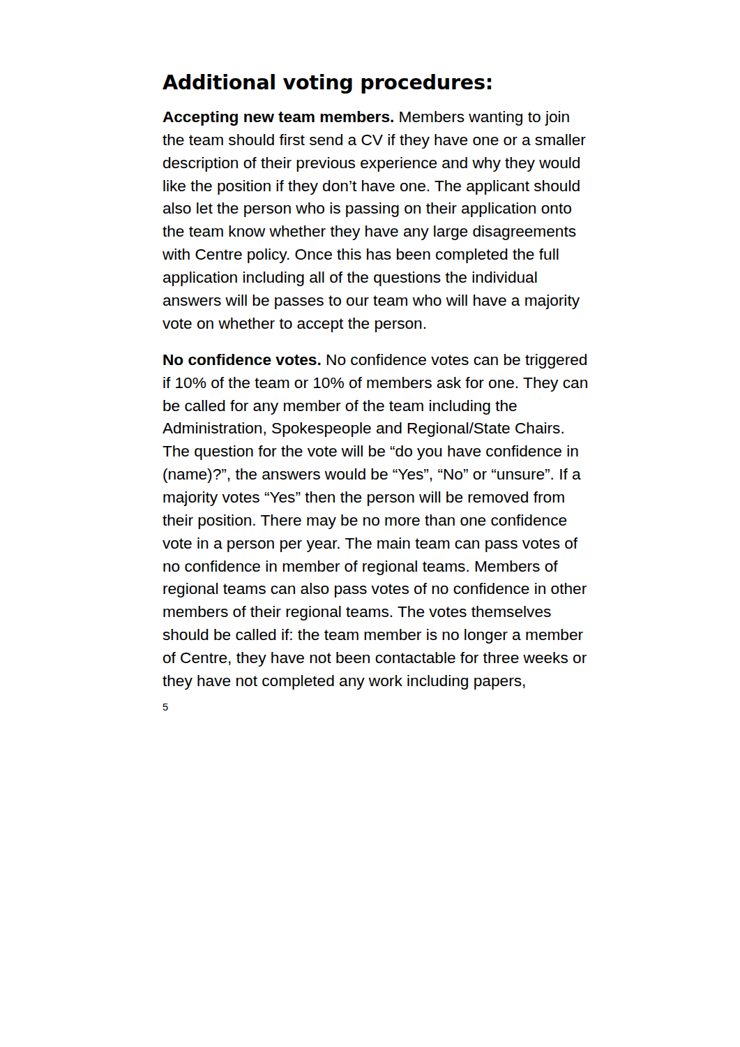Additional voting procedures:
Accepting new team members. Members wanting to join the team should first send a CV if they have one or a smaller description of their previous experience and why they would like the position if they don’t have one. The applicant should also let the person who is passing on their application onto the team know whether they have any large disagreements with Centre policy. Once this has been completed the full application including all of the questions the individual answers will be passes to our team who will have a majority vote on whether to accept the person.
No confidence votes. No confidence votes can be triggered if 10% of the team or 10% of members ask for one. They can be called for any member of the team including the Administration, Spokespeople and Regional/State Chairs. The question for the vote will be “do you have confidence in (name)?”, the answers would be “Yes”, “No” or “unsure”. If a majority votes “Yes” then the person will be removed from their position. There may be no more than one confidence vote in a person per year. The main team can pass votes of no confidence in member of regional teams. Members of regional teams can also pass votes of no confidence in other members of their regional teams. The votes themselves should be called if: the team member is no longer a member of Centre, they have not been contactable for three weeks or they have not completed any work including papers,
5